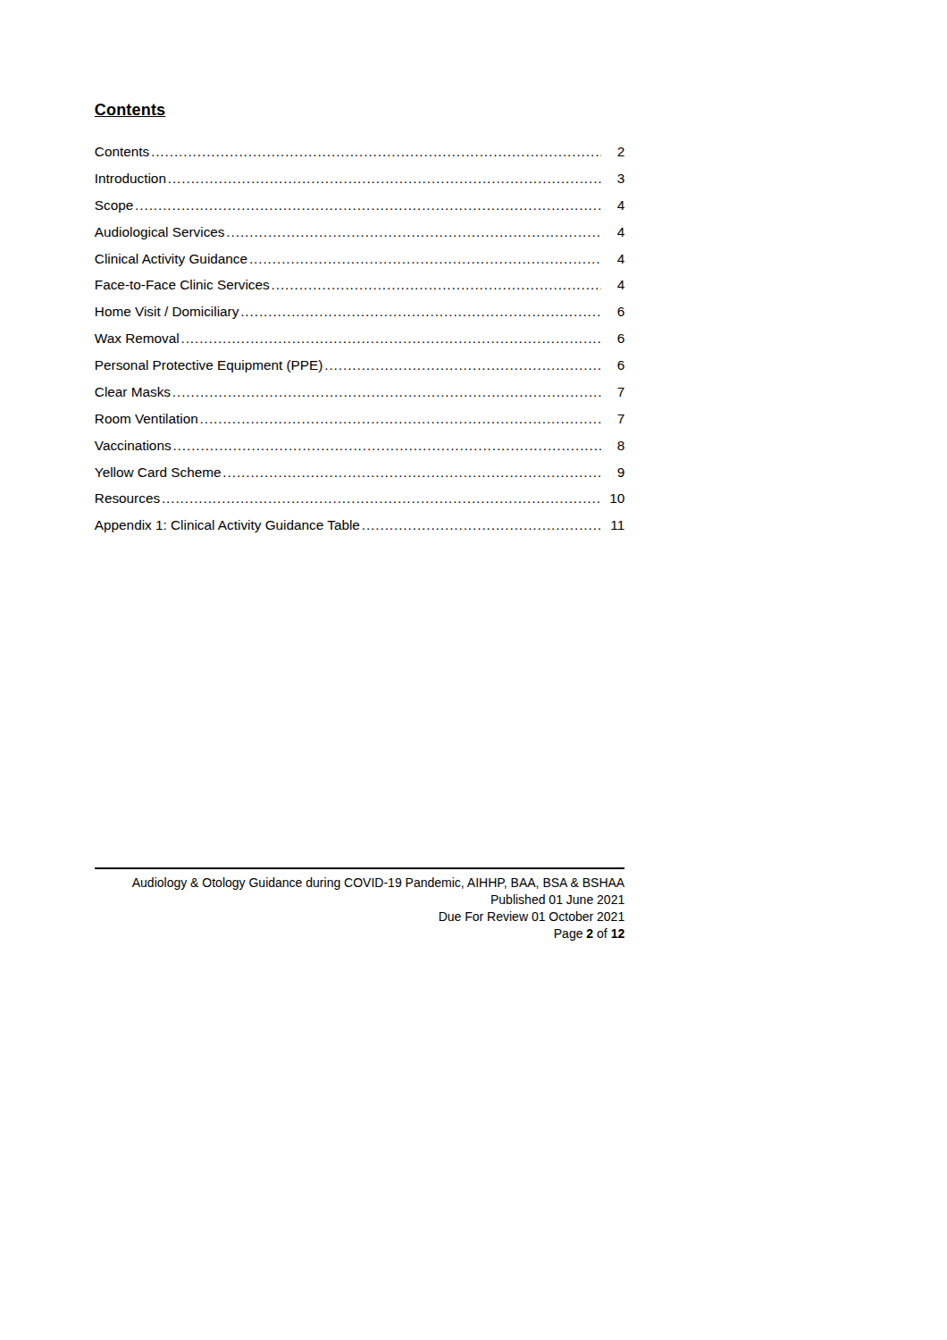Contents
Contents .................................................................................................................................. 2
Introduction ............................................................................................................................. 3
Scope ....................................................................................................................................... 4
Audiological Services ............................................................................................................... 4
Clinical Activity Guidance ....................................................................................................... 4
Face-to-Face Clinic Services ................................................................................................... 4
Home Visit / Domiciliary ......................................................................................................... 6
Wax Removal ....................................................................................................................... 6
Personal Protective Equipment (PPE) ................................................................................................. 6
Clear Masks .............................................................................................................................. 7
Room Ventilation .................................................................................................................... 7
Vaccinations ............................................................................................................................. 8
Yellow Card Scheme ............................................................................................................. 9
Resources .............................................................................................................................. 10
Appendix 1: Clinical Activity Guidance Table ....................................................................................... 11
Audiology & Otology Guidance during COVID-19 Pandemic, AIHHP, BAA, BSA & BSHAA Published 01 June 2021 Due For Review 01 October 2021 Page 2 of 12